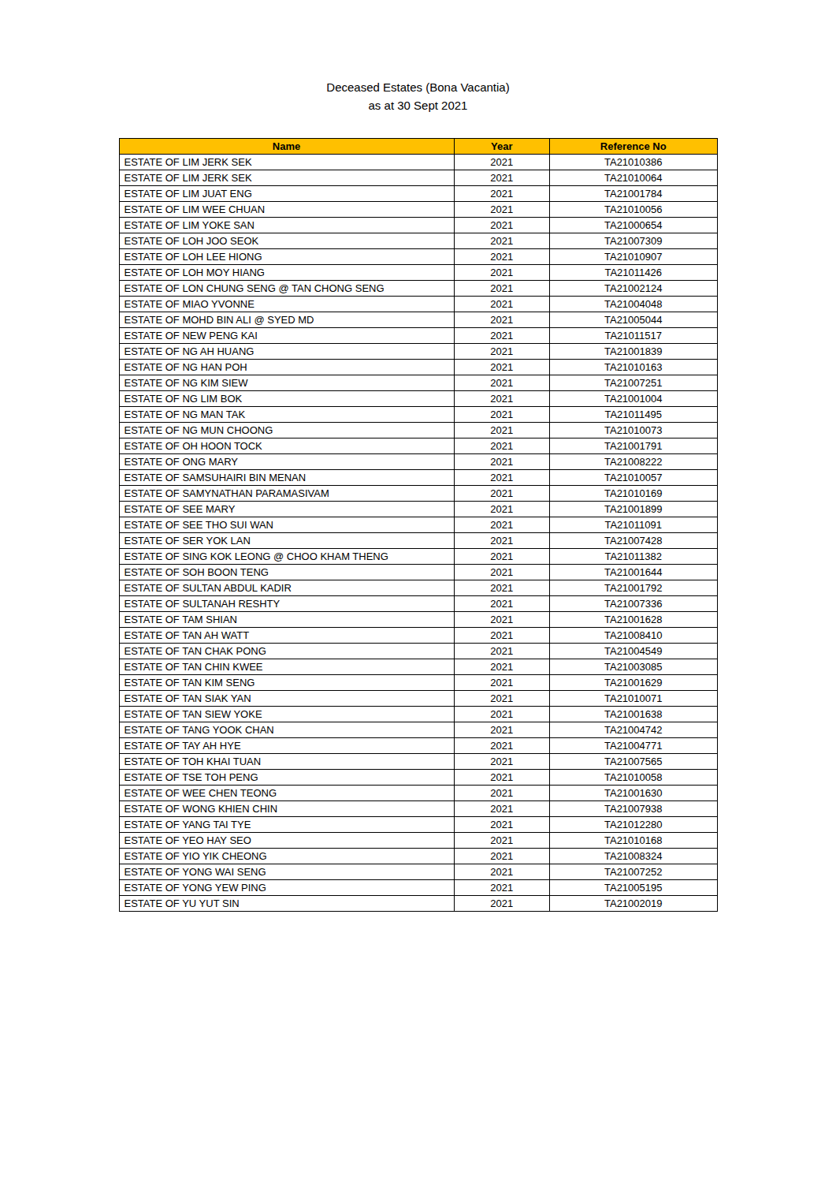Deceased Estates (Bona Vacantia)
as at 30 Sept 2021
| Name | Year | Reference No |
| --- | --- | --- |
| ESTATE OF LIM JERK SEK | 2021 | TA21010386 |
| ESTATE OF LIM JERK SEK | 2021 | TA21010064 |
| ESTATE OF LIM JUAT ENG | 2021 | TA21001784 |
| ESTATE OF LIM WEE CHUAN | 2021 | TA21010056 |
| ESTATE OF LIM YOKE SAN | 2021 | TA21000654 |
| ESTATE OF LOH JOO SEOK | 2021 | TA21007309 |
| ESTATE OF LOH LEE HIONG | 2021 | TA21010907 |
| ESTATE OF LOH MOY HIANG | 2021 | TA21011426 |
| ESTATE OF LON CHUNG SENG @ TAN CHONG SENG | 2021 | TA21002124 |
| ESTATE OF MIAO YVONNE | 2021 | TA21004048 |
| ESTATE OF MOHD BIN ALI @ SYED MD | 2021 | TA21005044 |
| ESTATE OF NEW PENG KAI | 2021 | TA21011517 |
| ESTATE OF NG AH HUANG | 2021 | TA21001839 |
| ESTATE OF NG HAN POH | 2021 | TA21010163 |
| ESTATE OF NG KIM SIEW | 2021 | TA21007251 |
| ESTATE OF NG LIM BOK | 2021 | TA21001004 |
| ESTATE OF NG MAN TAK | 2021 | TA21011495 |
| ESTATE OF NG MUN CHOONG | 2021 | TA21010073 |
| ESTATE OF OH HOON TOCK | 2021 | TA21001791 |
| ESTATE OF ONG MARY | 2021 | TA21008222 |
| ESTATE OF SAMSUHAIRI BIN MENAN | 2021 | TA21010057 |
| ESTATE OF SAMYNATHAN PARAMASIVAM | 2021 | TA21010169 |
| ESTATE OF SEE MARY | 2021 | TA21001899 |
| ESTATE OF SEE THO SUI WAN | 2021 | TA21011091 |
| ESTATE OF SER YOK LAN | 2021 | TA21007428 |
| ESTATE OF SING KOK LEONG @ CHOO KHAM THENG | 2021 | TA21011382 |
| ESTATE OF SOH BOON TENG | 2021 | TA21001644 |
| ESTATE OF SULTAN ABDUL KADIR | 2021 | TA21001792 |
| ESTATE OF SULTANAH RESHTY | 2021 | TA21007336 |
| ESTATE OF TAM SHIAN | 2021 | TA21001628 |
| ESTATE OF TAN AH WATT | 2021 | TA21008410 |
| ESTATE OF TAN CHAK PONG | 2021 | TA21004549 |
| ESTATE OF TAN CHIN KWEE | 2021 | TA21003085 |
| ESTATE OF TAN KIM SENG | 2021 | TA21001629 |
| ESTATE OF TAN SIAK YAN | 2021 | TA21010071 |
| ESTATE OF TAN SIEW YOKE | 2021 | TA21001638 |
| ESTATE OF TANG YOOK CHAN | 2021 | TA21004742 |
| ESTATE OF TAY AH HYE | 2021 | TA21004771 |
| ESTATE OF TOH KHAI TUAN | 2021 | TA21007565 |
| ESTATE OF TSE TOH PENG | 2021 | TA21010058 |
| ESTATE OF WEE CHEN TEONG | 2021 | TA21001630 |
| ESTATE OF WONG KHIEN CHIN | 2021 | TA21007938 |
| ESTATE OF YANG TAI TYE | 2021 | TA21012280 |
| ESTATE OF YEO HAY SEO | 2021 | TA21010168 |
| ESTATE OF YIO YIK CHEONG | 2021 | TA21008324 |
| ESTATE OF YONG WAI SENG | 2021 | TA21007252 |
| ESTATE OF YONG YEW PING | 2021 | TA21005195 |
| ESTATE OF YU YUT SIN | 2021 | TA21002019 |